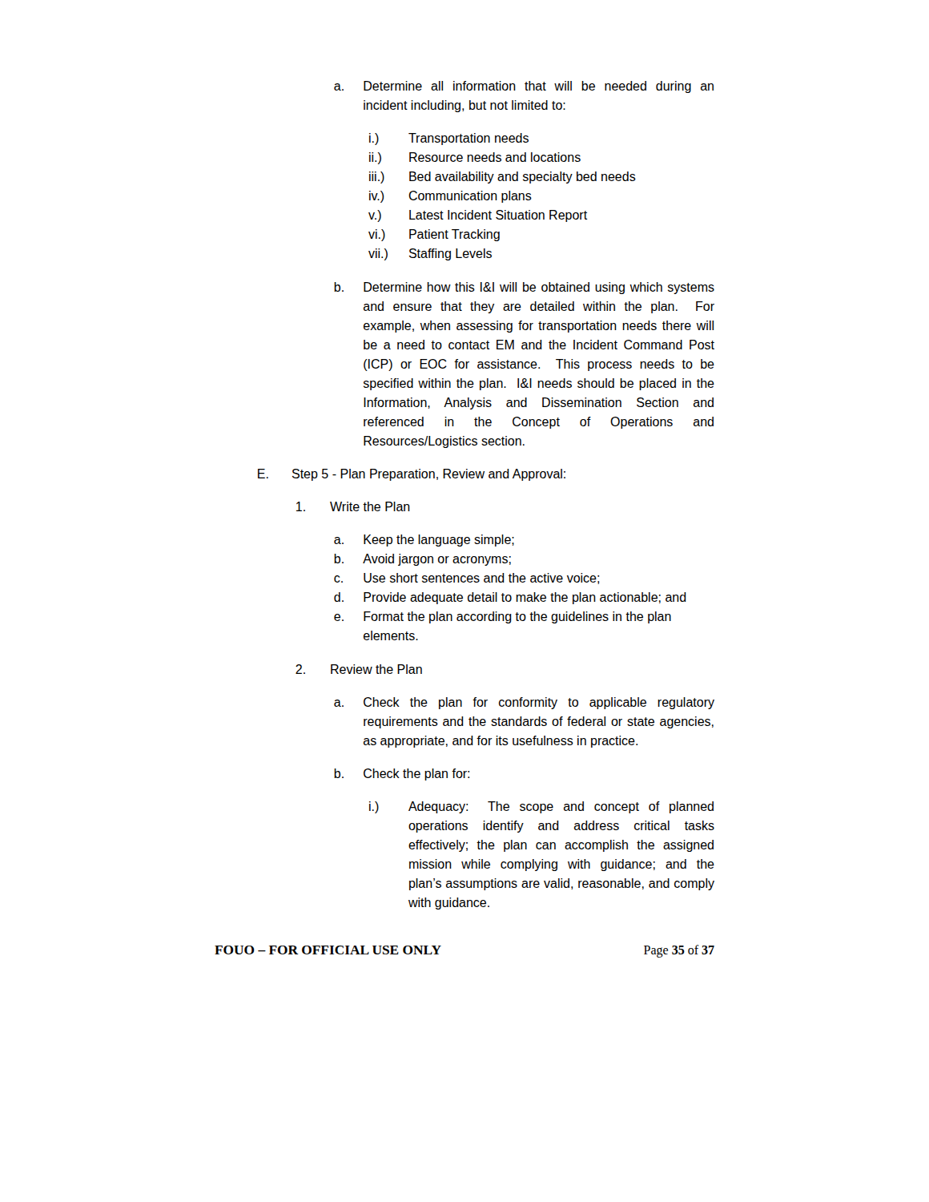a.
Determine all information that will be needed during an incident including, but not limited to:
i.)
Transportation needs
ii.)
Resource needs and locations
iii.)
Bed availability and specialty bed needs
iv.)
Communication plans
v.)
Latest Incident Situation Report
vi.)
Patient Tracking
vii.)
Staffing Levels
b.
Determine how this I&I will be obtained using which systems and ensure that they are detailed within the plan. For example, when assessing for transportation needs there will be a need to contact EM and the Incident Command Post (ICP) or EOC for assistance. This process needs to be specified within the plan. I&I needs should be placed in the Information, Analysis and Dissemination Section and referenced in the Concept of Operations and Resources/Logistics section.
E.
Step 5 - Plan Preparation, Review and Approval:
1.
Write the Plan
a.
Keep the language simple;
b.
Avoid jargon or acronyms;
c.
Use short sentences and the active voice;
d.
Provide adequate detail to make the plan actionable; and
e.
Format the plan according to the guidelines in the plan elements.
2.
Review the Plan
a.
Check the plan for conformity to applicable regulatory requirements and the standards of federal or state agencies, as appropriate, and for its usefulness in practice.
b.
Check the plan for:
i.)
Adequacy: The scope and concept of planned operations identify and address critical tasks effectively; the plan can accomplish the assigned mission while complying with guidance; and the plan’s assumptions are valid, reasonable, and comply with guidance.
FOUO – FOR OFFICIAL USE ONLY
Page 35 of 37